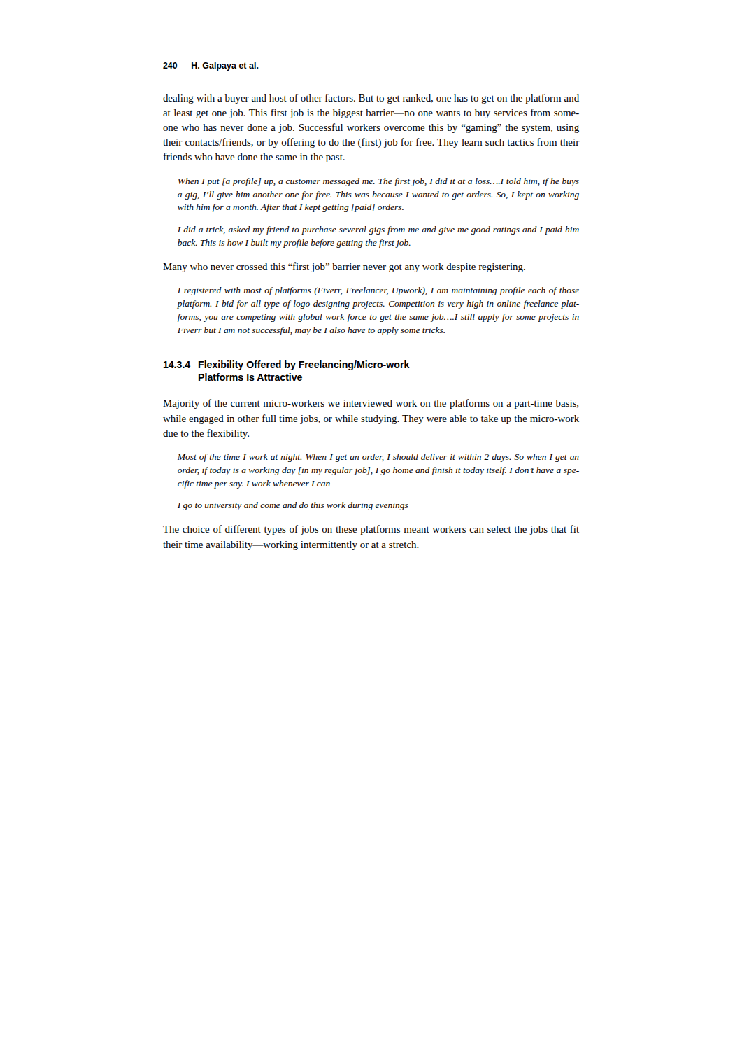240 H. Galpaya et al.
dealing with a buyer and host of other factors. But to get ranked, one has to get on the platform and at least get one job. This first job is the biggest barrier—no one wants to buy services from someone who has never done a job. Successful workers overcome this by “gaming” the system, using their contacts/friends, or by offering to do the (first) job for free. They learn such tactics from their friends who have done the same in the past.
When I put [a profile] up, a customer messaged me. The first job, I did it at a loss….I told him, if he buys a gig, I’ll give him another one for free. This was because I wanted to get orders. So, I kept on working with him for a month. After that I kept getting [paid] orders.
I did a trick, asked my friend to purchase several gigs from me and give me good ratings and I paid him back. This is how I built my profile before getting the first job.
Many who never crossed this “first job” barrier never got any work despite registering.
I registered with most of platforms (Fiverr, Freelancer, Upwork), I am maintaining profile each of those platform. I bid for all type of logo designing projects. Competition is very high in online freelance platforms, you are competing with global work force to get the same job….I still apply for some projects in Fiverr but I am not successful, may be I also have to apply some tricks.
14.3.4 Flexibility Offered by Freelancing/Micro-work Platforms Is Attractive
Majority of the current micro-workers we interviewed work on the platforms on a part-time basis, while engaged in other full time jobs, or while studying. They were able to take up the micro-work due to the flexibility.
Most of the time I work at night. When I get an order, I should deliver it within 2 days. So when I get an order, if today is a working day [in my regular job], I go home and finish it today itself. I don’t have a specific time per say. I work whenever I can
I go to university and come and do this work during evenings
The choice of different types of jobs on these platforms meant workers can select the jobs that fit their time availability—working intermittently or at a stretch.